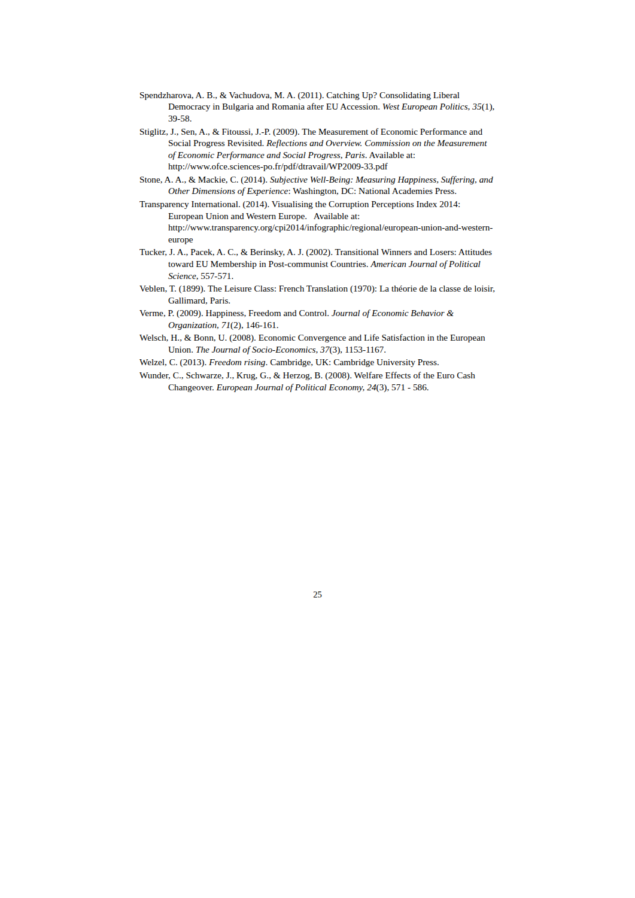Spendzharova, A. B., & Vachudova, M. A. (2011). Catching Up? Consolidating Liberal Democracy in Bulgaria and Romania after EU Accession. West European Politics, 35(1), 39-58.
Stiglitz, J., Sen, A., & Fitoussi, J.-P. (2009). The Measurement of Economic Performance and Social Progress Revisited. Reflections and Overview. Commission on the Measurement of Economic Performance and Social Progress, Paris. Available at: http://www.ofce.sciences-po.fr/pdf/dtravail/WP2009-33.pdf
Stone, A. A., & Mackie, C. (2014). Subjective Well-Being: Measuring Happiness, Suffering, and Other Dimensions of Experience: Washington, DC: National Academies Press.
Transparency International. (2014). Visualising the Corruption Perceptions Index 2014: European Union and Western Europe. Available at: http://www.transparency.org/cpi2014/infographic/regional/european-union-and-western-europe
Tucker, J. A., Pacek, A. C., & Berinsky, A. J. (2002). Transitional Winners and Losers: Attitudes toward EU Membership in Post-communist Countries. American Journal of Political Science, 557-571.
Veblen, T. (1899). The Leisure Class: French Translation (1970): La théorie de la classe de loisir, Gallimard, Paris.
Verme, P. (2009). Happiness, Freedom and Control. Journal of Economic Behavior & Organization, 71(2), 146-161.
Welsch, H., & Bonn, U. (2008). Economic Convergence and Life Satisfaction in the European Union. The Journal of Socio-Economics, 37(3), 1153-1167.
Welzel, C. (2013). Freedom rising. Cambridge, UK: Cambridge University Press.
Wunder, C., Schwarze, J., Krug, G., & Herzog, B. (2008). Welfare Effects of the Euro Cash Changeover. European Journal of Political Economy, 24(3), 571 - 586.
25